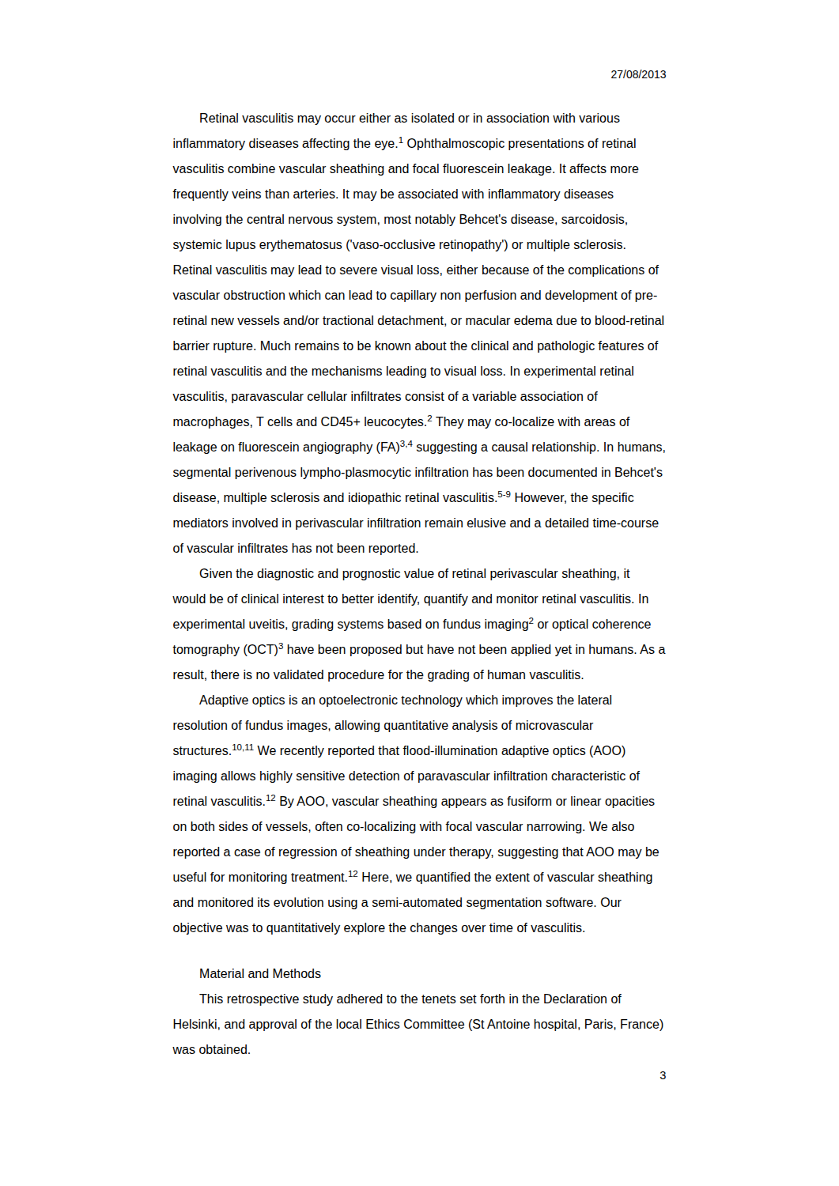27/08/2013
Retinal vasculitis may occur either as isolated or in association with various inflammatory diseases affecting the eye.1 Ophthalmoscopic presentations of retinal vasculitis combine vascular sheathing and focal fluorescein leakage. It affects more frequently veins than arteries. It may be associated with inflammatory diseases involving the central nervous system, most notably Behcet's disease, sarcoidosis, systemic lupus erythematosus ('vaso-occlusive retinopathy') or multiple sclerosis.
Retinal vasculitis may lead to severe visual loss, either because of the complications of vascular obstruction which can lead to capillary non perfusion and development of pre-retinal new vessels and/or tractional detachment, or macular edema due to blood-retinal barrier rupture. Much remains to be known about the clinical and pathologic features of retinal vasculitis and the mechanisms leading to visual loss. In experimental retinal vasculitis, paravascular cellular infiltrates consist of a variable association of macrophages, T cells and CD45+ leucocytes.2 They may co-localize with areas of leakage on fluorescein angiography (FA)3,4 suggesting a causal relationship. In humans, segmental perivenous lympho-plasmocytic infiltration has been documented in Behcet's disease, multiple sclerosis and idiopathic retinal vasculitis.5-9 However, the specific mediators involved in perivascular infiltration remain elusive and a detailed time-course of vascular infiltrates has not been reported.
Given the diagnostic and prognostic value of retinal perivascular sheathing, it would be of clinical interest to better identify, quantify and monitor retinal vasculitis. In experimental uveitis, grading systems based on fundus imaging2 or optical coherence tomography (OCT)3 have been proposed but have not been applied yet in humans. As a result, there is no validated procedure for the grading of human vasculitis.
Adaptive optics is an optoelectronic technology which improves the lateral resolution of fundus images, allowing quantitative analysis of microvascular structures.10,11 We recently reported that flood-illumination adaptive optics (AOO) imaging allows highly sensitive detection of paravascular infiltration characteristic of retinal vasculitis.12 By AOO, vascular sheathing appears as fusiform or linear opacities on both sides of vessels, often co-localizing with focal vascular narrowing. We also reported a case of regression of sheathing under therapy, suggesting that AOO may be useful for monitoring treatment.12 Here, we quantified the extent of vascular sheathing and monitored its evolution using a semi-automated segmentation software. Our objective was to quantitatively explore the changes over time of vasculitis.
Material and Methods
This retrospective study adhered to the tenets set forth in the Declaration of Helsinki, and approval of the local Ethics Committee (St Antoine hospital, Paris, France) was obtained.
3